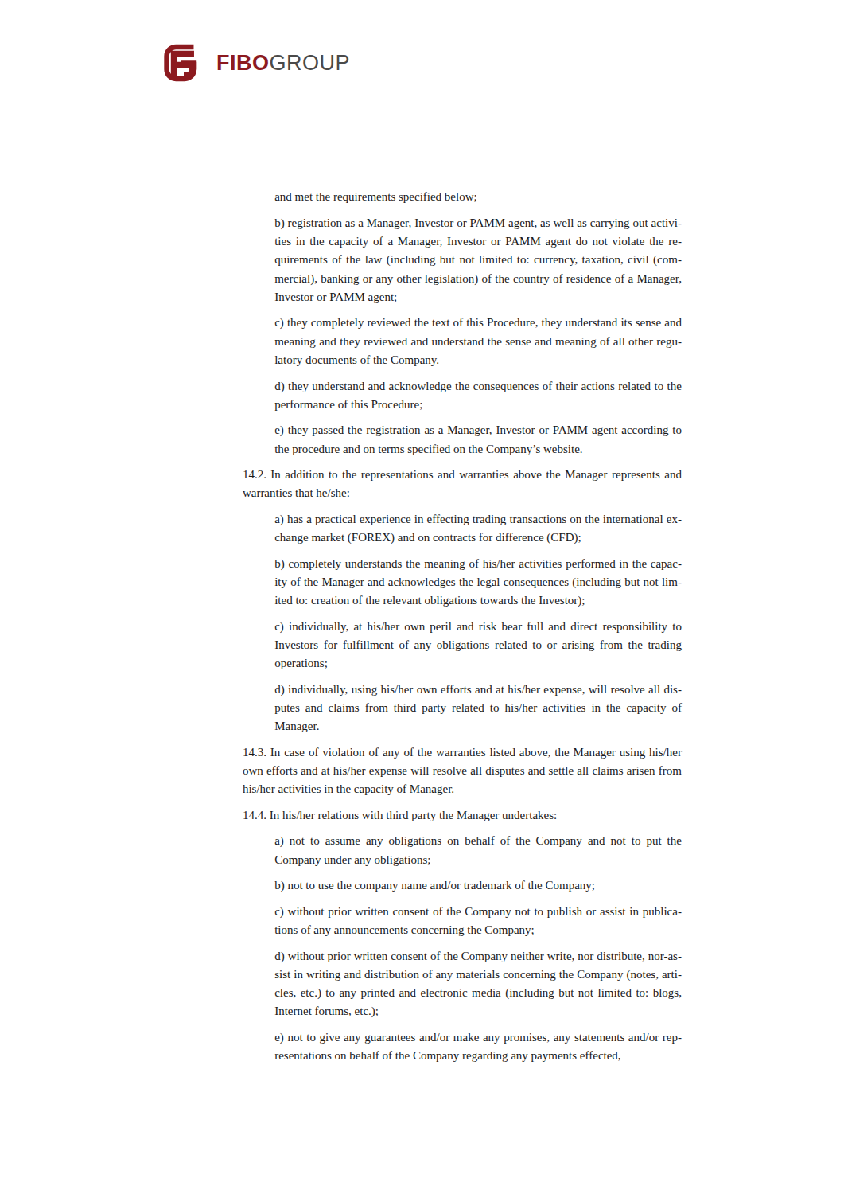FIBO GROUP
and met the requirements specified below;
b) registration as a Manager, Investor or PAMM agent, as well as carrying out activities in the capacity of a Manager, Investor or PAMM agent do not violate the requirements of the law (including but not limited to: currency, taxation, civil (commercial), banking or any other legislation) of the country of residence of a Manager, Investor or PAMM agent;
c) they completely reviewed the text of this Procedure, they understand its sense and meaning and they reviewed and understand the sense and meaning of all other regulatory documents of the Company.
d) they understand and acknowledge the consequences of their actions related to the performance of this Procedure;
e) they passed the registration as a Manager, Investor or PAMM agent according to the procedure and on terms specified on the Company’s website.
14.2. In addition to the representations and warranties above the Manager represents and warranties that he/she:
a) has a practical experience in effecting trading transactions on the international exchange market (FOREX) and on contracts for difference (CFD);
b) completely understands the meaning of his/her activities performed in the capacity of the Manager and acknowledges the legal consequences (including but not limited to: creation of the relevant obligations towards the Investor);
c) individually, at his/her own peril and risk bear full and direct responsibility to Investors for fulfillment of any obligations related to or arising from the trading operations;
d) individually, using his/her own efforts and at his/her expense, will resolve all disputes and claims from third party related to his/her activities in the capacity of Manager.
14.3. In case of violation of any of the warranties listed above, the Manager using his/her own efforts and at his/her expense will resolve all disputes and settle all claims arisen from his/her activities in the capacity of Manager.
14.4. In his/her relations with third party the Manager undertakes:
a) not to assume any obligations on behalf of the Company and not to put the Company under any obligations;
b) not to use the company name and/or trademark of the Company;
c) without prior written consent of the Company not to publish or assist in publications of any announcements concerning the Company;
d) without prior written consent of the Company neither write, nor distribute, nor-assist in writing and distribution of any materials concerning the Company (notes, articles, etc.) to any printed and electronic media (including but not limited to: blogs, Internet forums, etc.);
e) not to give any guarantees and/or make any promises, any statements and/or representations on behalf of the Company regarding any payments effected,